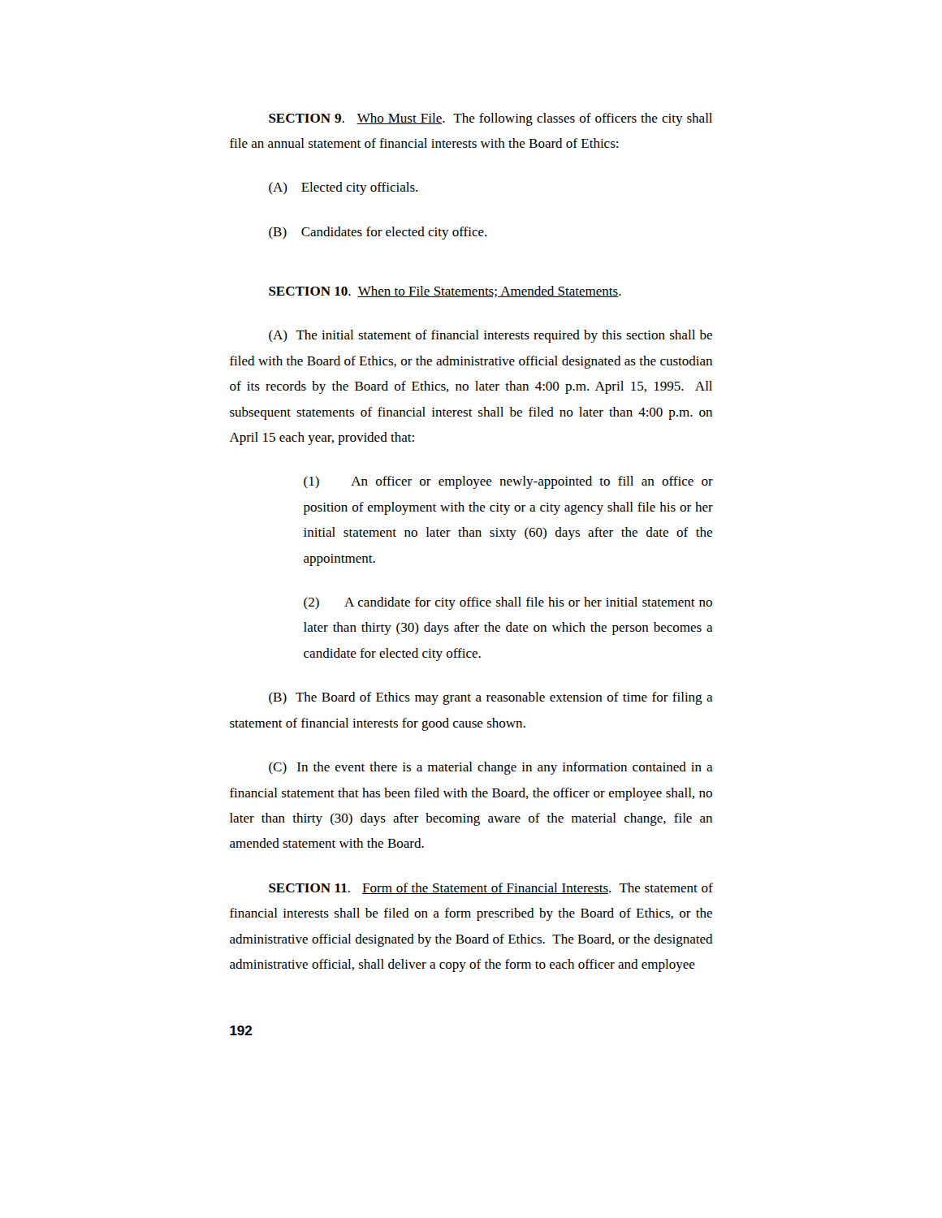SECTION 9. Who Must File. The following classes of officers the city shall file an annual statement of financial interests with the Board of Ethics:
(A) Elected city officials.
(B) Candidates for elected city office.
SECTION 10. When to File Statements; Amended Statements.
(A) The initial statement of financial interests required by this section shall be filed with the Board of Ethics, or the administrative official designated as the custodian of its records by the Board of Ethics, no later than 4:00 p.m. April 15, 1995. All subsequent statements of financial interest shall be filed no later than 4:00 p.m. on April 15 each year, provided that:
(1) An officer or employee newly-appointed to fill an office or position of employment with the city or a city agency shall file his or her initial statement no later than sixty (60) days after the date of the appointment.
(2) A candidate for city office shall file his or her initial statement no later than thirty (30) days after the date on which the person becomes a candidate for elected city office.
(B) The Board of Ethics may grant a reasonable extension of time for filing a statement of financial interests for good cause shown.
(C) In the event there is a material change in any information contained in a financial statement that has been filed with the Board, the officer or employee shall, no later than thirty (30) days after becoming aware of the material change, file an amended statement with the Board.
SECTION 11. Form of the Statement of Financial Interests. The statement of financial interests shall be filed on a form prescribed by the Board of Ethics, or the administrative official designated by the Board of Ethics. The Board, or the designated administrative official, shall deliver a copy of the form to each officer and employee
192